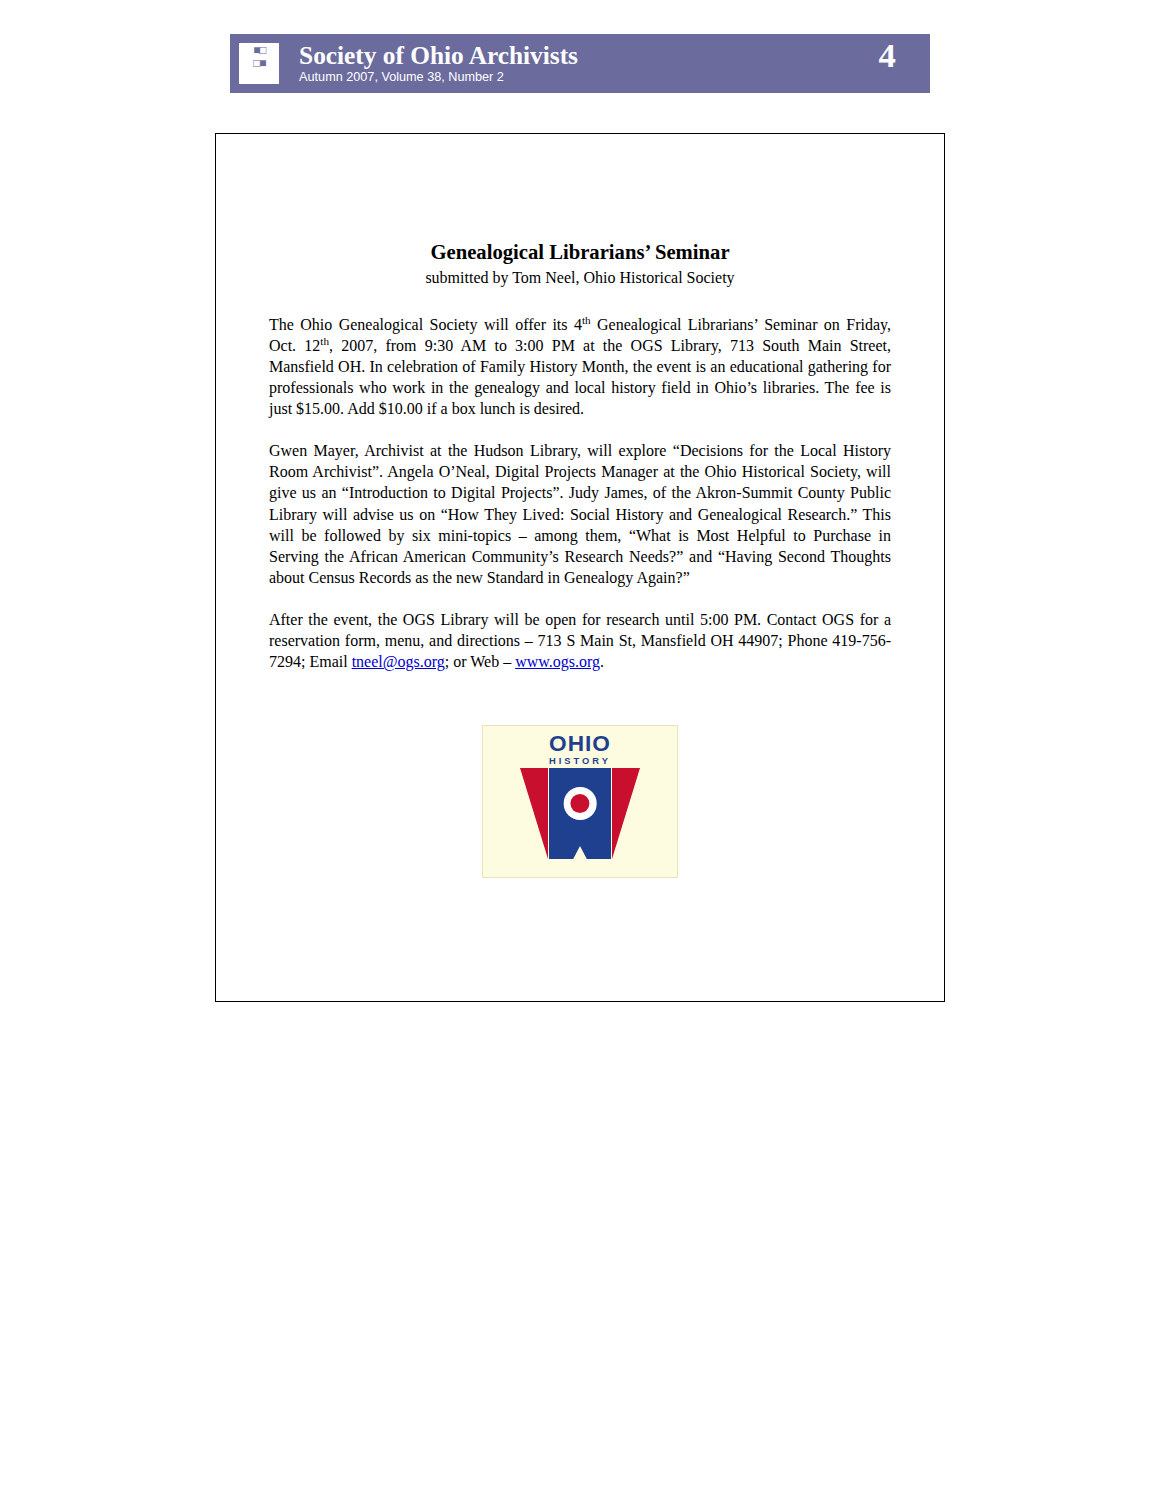■□
□■
Society of Ohio Archivists
Autumn 2007, Volume 38, Number 2
4
Genealogical Librarians’ Seminar
submitted by Tom Neel, Ohio Historical Society
The Ohio Genealogical Society will offer its 4th Genealogical Librarians’ Seminar on Friday, Oct. 12th, 2007, from 9:30 AM to 3:00 PM at the OGS Library, 713 South Main Street, Mansfield OH. In celebration of Family History Month, the event is an educational gathering for professionals who work in the genealogy and local history field in Ohio’s libraries. The fee is just $15.00. Add $10.00 if a box lunch is desired.
Gwen Mayer, Archivist at the Hudson Library, will explore “Decisions for the Local History Room Archivist”. Angela O’Neal, Digital Projects Manager at the Ohio Historical Society, will give us an “Introduction to Digital Projects”. Judy James, of the Akron-Summit County Public Library will advise us on “How They Lived: Social History and Genealogical Research.” This will be followed by six mini-topics – among them, “What is Most Helpful to Purchase in Serving the African American Community’s Research Needs?” and “Having Second Thoughts about Census Records as the new Standard in Genealogy Again?”
After the event, the OGS Library will be open for research until 5:00 PM. Contact OGS for a reservation form, menu, and directions – 713 S Main St, Mansfield OH 44907; Phone 419-756-7294; Email tneel@ogs.org; or Web – www.ogs.org.
OHIO
HISTORY